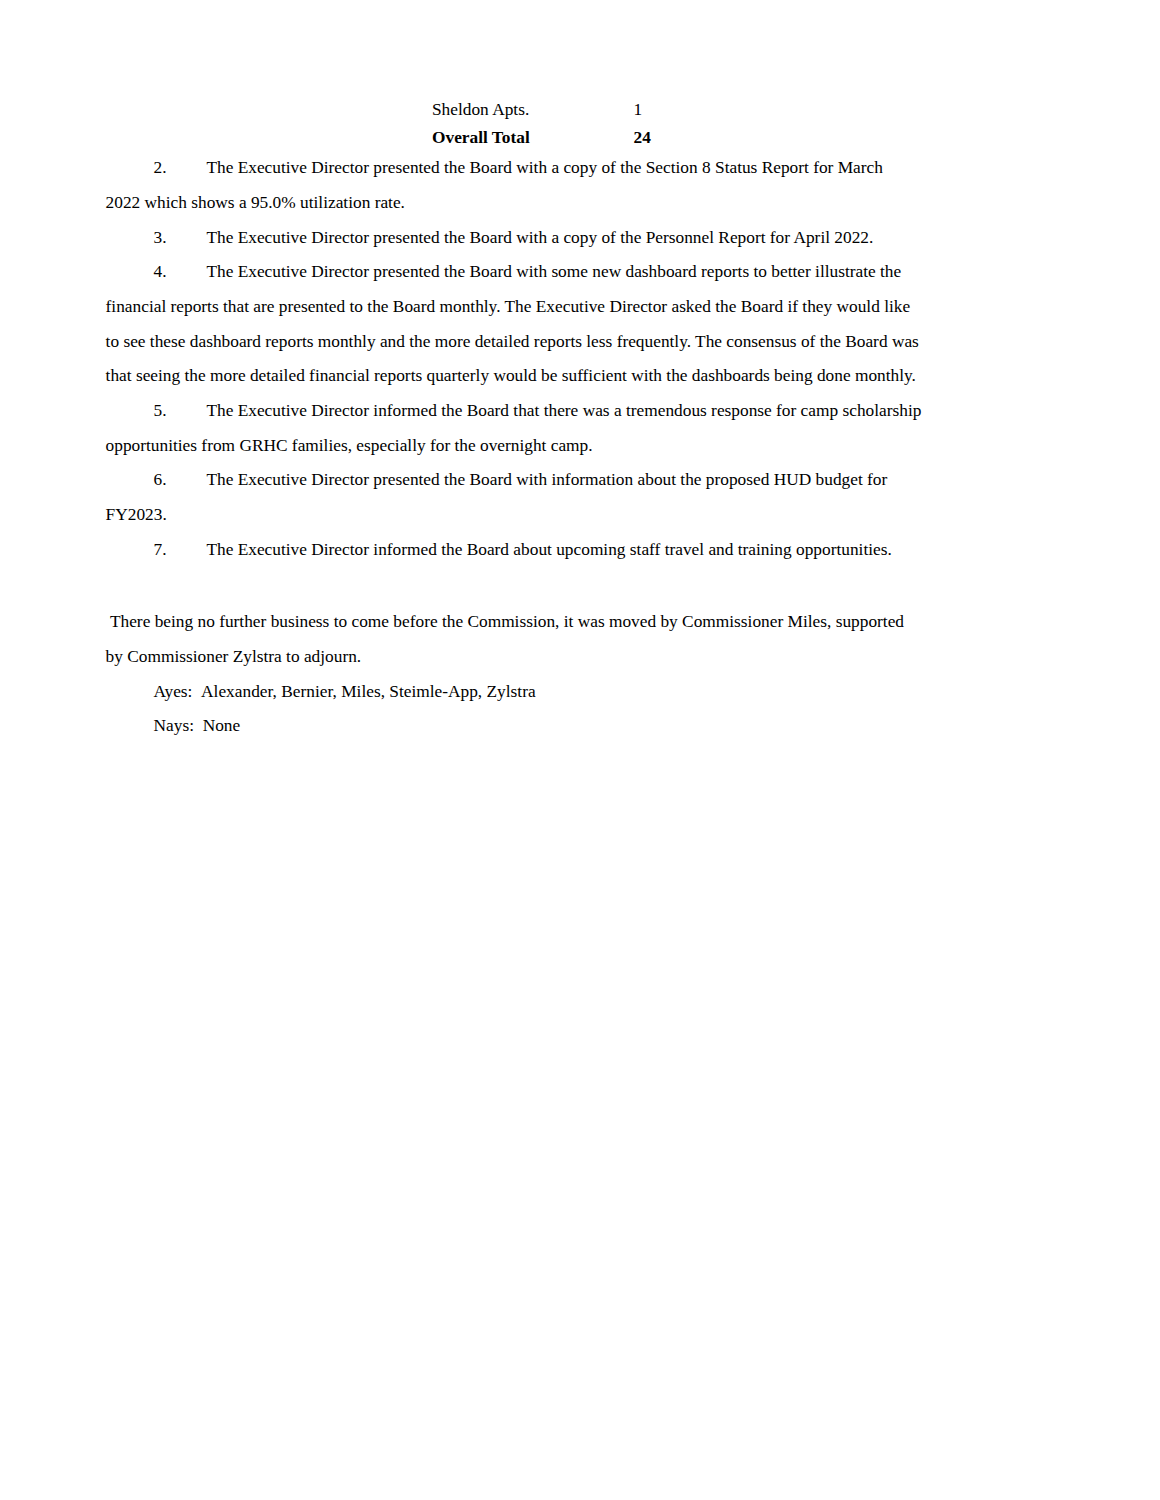Sheldon Apts. 1
Overall Total 24
2. The Executive Director presented the Board with a copy of the Section 8 Status Report for March 2022 which shows a 95.0% utilization rate.
3. The Executive Director presented the Board with a copy of the Personnel Report for April 2022.
4. The Executive Director presented the Board with some new dashboard reports to better illustrate the financial reports that are presented to the Board monthly. The Executive Director asked the Board if they would like to see these dashboard reports monthly and the more detailed reports less frequently. The consensus of the Board was that seeing the more detailed financial reports quarterly would be sufficient with the dashboards being done monthly.
5. The Executive Director informed the Board that there was a tremendous response for camp scholarship opportunities from GRHC families, especially for the overnight camp.
6. The Executive Director presented the Board with information about the proposed HUD budget for FY2023.
7. The Executive Director informed the Board about upcoming staff travel and training opportunities.
There being no further business to come before the Commission, it was moved by Commissioner Miles, supported by Commissioner Zylstra to adjourn.
Ayes: Alexander, Bernier, Miles, Steimle-App, Zylstra
Nays: None